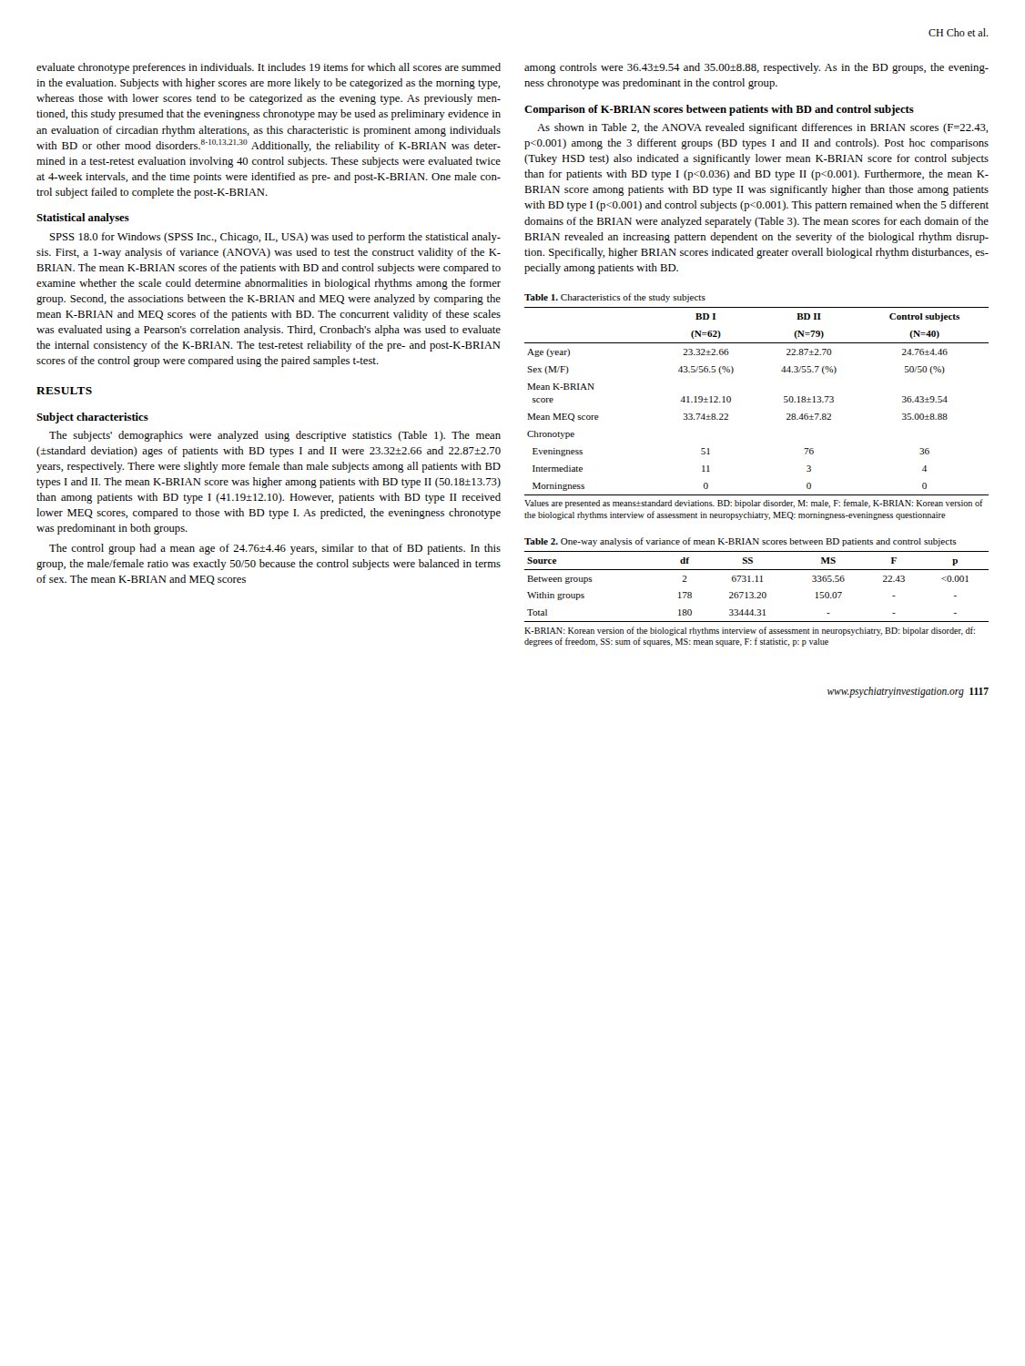CH Cho et al.
evaluate chronotype preferences in individuals. It includes 19 items for which all scores are summed in the evaluation. Subjects with higher scores are more likely to be categorized as the morning type, whereas those with lower scores tend to be categorized as the evening type. As previously mentioned, this study presumed that the eveningness chronotype may be used as preliminary evidence in an evaluation of circadian rhythm alterations, as this characteristic is prominent among individuals with BD or other mood disorders.8-10,13,21,30 Additionally, the reliability of K-BRIAN was determined in a test-retest evaluation involving 40 control subjects. These subjects were evaluated twice at 4-week intervals, and the time points were identified as pre- and post-K-BRIAN. One male control subject failed to complete the post-K-BRIAN.
Statistical analyses
SPSS 18.0 for Windows (SPSS Inc., Chicago, IL, USA) was used to perform the statistical analysis. First, a 1-way analysis of variance (ANOVA) was used to test the construct validity of the K-BRIAN. The mean K-BRIAN scores of the patients with BD and control subjects were compared to examine whether the scale could determine abnormalities in biological rhythms among the former group. Second, the associations between the K-BRIAN and MEQ were analyzed by comparing the mean K-BRIAN and MEQ scores of the patients with BD. The concurrent validity of these scales was evaluated using a Pearson's correlation analysis. Third, Cronbach's alpha was used to evaluate the internal consistency of the K-BRIAN. The test-retest reliability of the pre- and post-K-BRIAN scores of the control group were compared using the paired samples t-test.
RESULTS
Subject characteristics
The subjects' demographics were analyzed using descriptive statistics (Table 1). The mean (±standard deviation) ages of patients with BD types I and II were 23.32±2.66 and 22.87±2.70 years, respectively. There were slightly more female than male subjects among all patients with BD types I and II. The mean K-BRIAN score was higher among patients with BD type II (50.18±13.73) than among patients with BD type I (41.19±12.10). However, patients with BD type II received lower MEQ scores, compared to those with BD type I. As predicted, the eveningness chronotype was predominant in both groups.
The control group had a mean age of 24.76±4.46 years, similar to that of BD patients. In this group, the male/female ratio was exactly 50/50 because the control subjects were balanced in terms of sex. The mean K-BRIAN and MEQ scores
among controls were 36.43±9.54 and 35.00±8.88, respectively. As in the BD groups, the eveningness chronotype was predominant in the control group.
Comparison of K-BRIAN scores between patients with BD and control subjects
As shown in Table 2, the ANOVA revealed significant differences in BRIAN scores (F=22.43, p<0.001) among the 3 different groups (BD types I and II and controls). Post hoc comparisons (Tukey HSD test) also indicated a significantly lower mean K-BRIAN score for control subjects than for patients with BD type I (p<0.036) and BD type II (p<0.001). Furthermore, the mean K-BRIAN score among patients with BD type II was significantly higher than those among patients with BD type I (p<0.001) and control subjects (p<0.001). This pattern remained when the 5 different domains of the BRIAN were analyzed separately (Table 3). The mean scores for each domain of the BRIAN revealed an increasing pattern dependent on the severity of the biological rhythm disruption. Specifically, higher BRIAN scores indicated greater overall biological rhythm disturbances, especially among patients with BD.
Table 1. Characteristics of the study subjects
| | BD I | BD II | Control subjects |
| --- | --- | --- | --- |
| | (N=62) | (N=79) | (N=40) |
| Age (year) | 23.32±2.66 | 22.87±2.70 | 24.76±4.46 |
| Sex (M/F) | 43.5/56.5 (%) | 44.3/55.7 (%) | 50/50 (%) |
| Mean K-BRIAN score | 41.19±12.10 | 50.18±13.73 | 36.43±9.54 |
| Mean MEQ score | 33.74±8.22 | 28.46±7.82 | 35.00±8.88 |
| Chronotype | | | |
| Eveningness | 51 | 76 | 36 |
| Intermediate | 11 | 3 | 4 |
| Morningness | 0 | 0 | 0 |
Values are presented as means±standard deviations. BD: bipolar disorder, M: male, F: female, K-BRIAN: Korean version of the biological rhythms interview of assessment in neuropsychiatry, MEQ: morningness-eveningness questionnaire
Table 2. One-way analysis of variance of mean K-BRIAN scores between BD patients and control subjects
| Source | df | SS | MS | F | p |
| --- | --- | --- | --- | --- | --- |
| Between groups | 2 | 6731.11 | 3365.56 | 22.43 | <0.001 |
| Within groups | 178 | 26713.20 | 150.07 | - | - |
| Total | 180 | 33444.31 | - | - | - |
K-BRIAN: Korean version of the biological rhythms interview of assessment in neuropsychiatry, BD: bipolar disorder, df: degrees of freedom, SS: sum of squares, MS: mean square, F: f statistic, p: p value
www.psychiatryinvestigation.org 1117